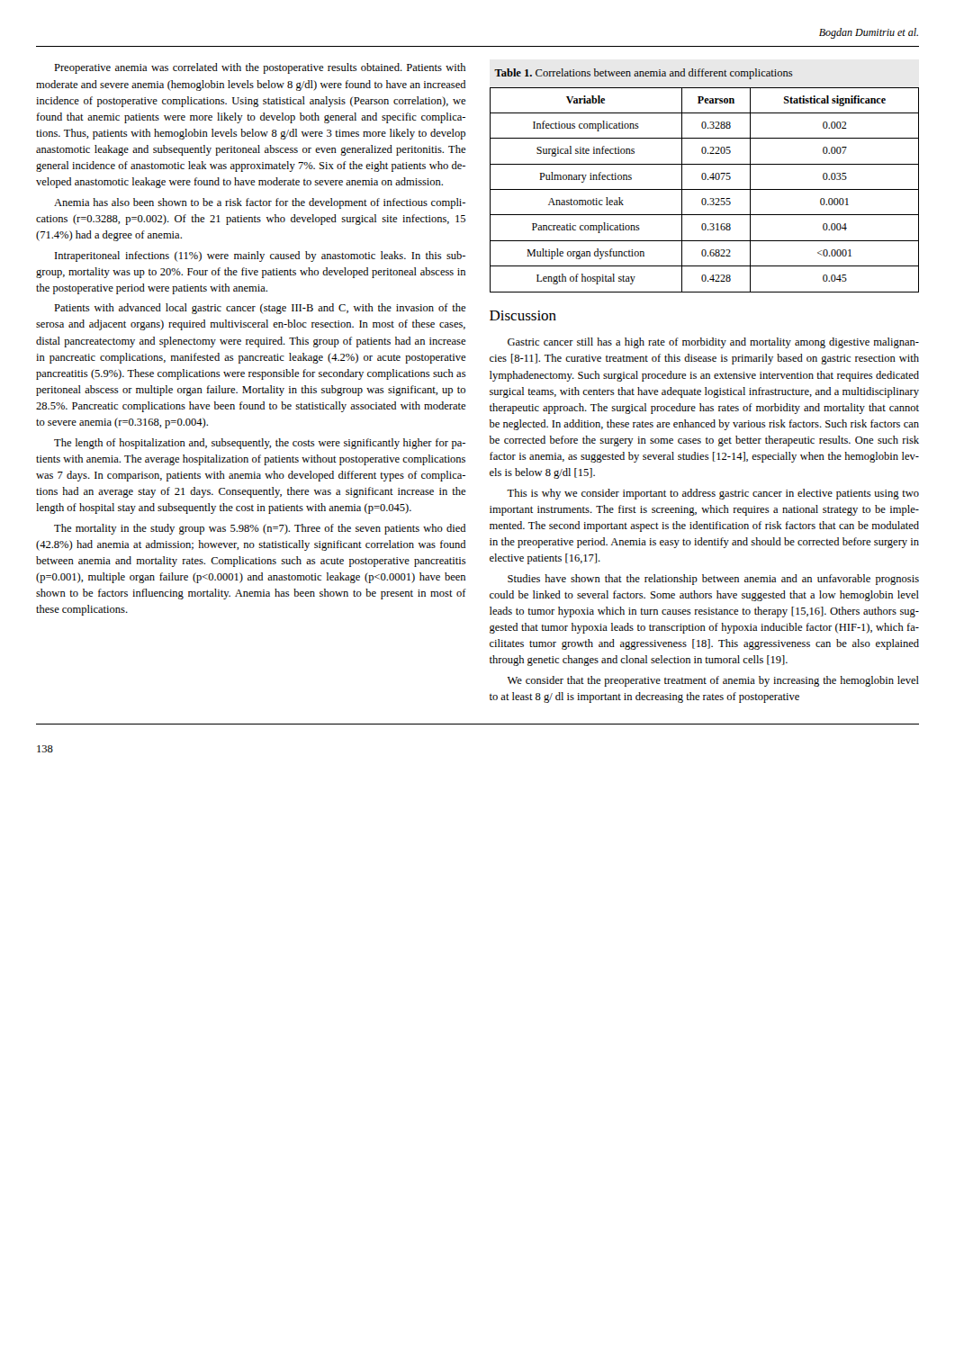Bogdan Dumitriu et al.
Preoperative anemia was correlated with the postoperative results obtained. Patients with moderate and severe anemia (hemoglobin levels below 8 g/dl) were found to have an increased incidence of postoperative complications. Using statistical analysis (Pearson correlation), we found that anemic patients were more likely to develop both general and specific complications. Thus, patients with hemoglobin levels below 8 g/dl were 3 times more likely to develop anastomotic leakage and subsequently peritoneal abscess or even generalized peritonitis. The general incidence of anastomotic leak was approximately 7%. Six of the eight patients who developed anastomotic leakage were found to have moderate to severe anemia on admission.
Anemia has also been shown to be a risk factor for the development of infectious complications (r=0.3288, p=0.002). Of the 21 patients who developed surgical site infections, 15 (71.4%) had a degree of anemia.
Intraperitoneal infections (11%) were mainly caused by anastomotic leaks. In this subgroup, mortality was up to 20%. Four of the five patients who developed peritoneal abscess in the postoperative period were patients with anemia.
Patients with advanced local gastric cancer (stage III-B and C, with the invasion of the serosa and adjacent organs) required multivisceral en-bloc resection. In most of these cases, distal pancreatectomy and splenectomy were required. This group of patients had an increase in pancreatic complications, manifested as pancreatic leakage (4.2%) or acute postoperative pancreatitis (5.9%). These complications were responsible for secondary complications such as peritoneal abscess or multiple organ failure. Mortality in this subgroup was significant, up to 28.5%. Pancreatic complications have been found to be statistically associated with moderate to severe anemia (r=0.3168, p=0.004).
The length of hospitalization and, subsequently, the costs were significantly higher for patients with anemia. The average hospitalization of patients without postoperative complications was 7 days. In comparison, patients with anemia who developed different types of complications had an average stay of 21 days. Consequently, there was a significant increase in the length of hospital stay and subsequently the cost in patients with anemia (p=0.045).
The mortality in the study group was 5.98% (n=7). Three of the seven patients who died (42.8%) had anemia at admission; however, no statistically significant correlation was found between anemia and mortality rates. Complications such as acute postoperative pancreatitis (p=0.001), multiple organ failure (p<0.0001) and anastomotic leakage (p<0.0001) have been shown to be factors influencing mortality. Anemia has been shown to be present in most of these complications.
Table 1. Correlations between anemia and different complications
| Variable | Pearson | Statistical significance |
| --- | --- | --- |
| Infectious complications | 0.3288 | 0.002 |
| Surgical site infections | 0.2205 | 0.007 |
| Pulmonary infections | 0.4075 | 0.035 |
| Anastomotic leak | 0.3255 | 0.0001 |
| Pancreatic complications | 0.3168 | 0.004 |
| Multiple organ dysfunction | 0.6822 | <0.0001 |
| Length of hospital stay | 0.4228 | 0.045 |
Discussion
Gastric cancer still has a high rate of morbidity and mortality among digestive malignancies [8-11]. The curative treatment of this disease is primarily based on gastric resection with lymphadenectomy. Such surgical procedure is an extensive intervention that requires dedicated surgical teams, with centers that have adequate logistical infrastructure, and a multidisciplinary therapeutic approach. The surgical procedure has rates of morbidity and mortality that cannot be neglected. In addition, these rates are enhanced by various risk factors. Such risk factors can be corrected before the surgery in some cases to get better therapeutic results. One such risk factor is anemia, as suggested by several studies [12-14], especially when the hemoglobin levels is below 8 g/dl [15].
This is why we consider important to address gastric cancer in elective patients using two important instruments. The first is screening, which requires a national strategy to be implemented. The second important aspect is the identification of risk factors that can be modulated in the preoperative period. Anemia is easy to identify and should be corrected before surgery in elective patients [16,17].
Studies have shown that the relationship between anemia and an unfavorable prognosis could be linked to several factors. Some authors have suggested that a low hemoglobin level leads to tumor hypoxia which in turn causes resistance to therapy [15,16]. Others authors suggested that tumor hypoxia leads to transcription of hypoxia inducible factor (HIF-1), which facilitates tumor growth and aggressiveness [18]. This aggressiveness can be also explained through genetic changes and clonal selection in tumoral cells [19].
We consider that the preoperative treatment of anemia by increasing the hemoglobin level to at least 8 g/ dl is important in decreasing the rates of postoperative
138